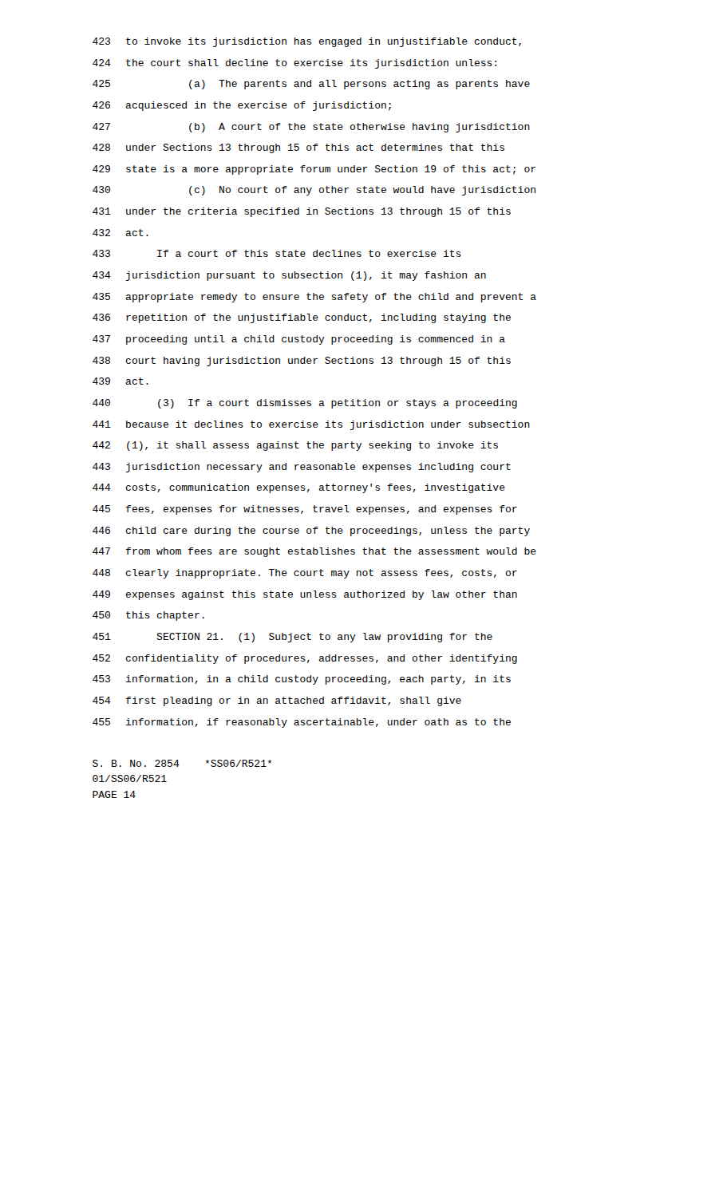423 to invoke its jurisdiction has engaged in unjustifiable conduct,
424 the court shall decline to exercise its jurisdiction unless:
425 (a) The parents and all persons acting as parents have
426 acquiesced in the exercise of jurisdiction;
427 (b) A court of the state otherwise having jurisdiction
428 under Sections 13 through 15 of this act determines that this
429 state is a more appropriate forum under Section 19 of this act; or
430 (c) No court of any other state would have jurisdiction
431 under the criteria specified in Sections 13 through 15 of this
432 act.
433 If a court of this state declines to exercise its
434 jurisdiction pursuant to subsection (1), it may fashion an
435 appropriate remedy to ensure the safety of the child and prevent a
436 repetition of the unjustifiable conduct, including staying the
437 proceeding until a child custody proceeding is commenced in a
438 court having jurisdiction under Sections 13 through 15 of this
439 act.
440 (3) If a court dismisses a petition or stays a proceeding
441 because it declines to exercise its jurisdiction under subsection
442(1), it shall assess against the party seeking to invoke its
443 jurisdiction necessary and reasonable expenses including court
444 costs, communication expenses, attorney's fees, investigative
445 fees, expenses for witnesses, travel expenses, and expenses for
446 child care during the course of the proceedings, unless the party
447 from whom fees are sought establishes that the assessment would be
448 clearly inappropriate. The court may not assess fees, costs, or
449 expenses against this state unless authorized by law other than
450 this chapter.
451 SECTION 21. (1) Subject to any law providing for the
452 confidentiality of procedures, addresses, and other identifying
453 information, in a child custody proceeding, each party, in its
454 first pleading or in an attached affidavit, shall give
455 information, if reasonably ascertainable, under oath as to the
S. B. No. 2854 *SS06/R521*
01/SS06/R521
PAGE 14